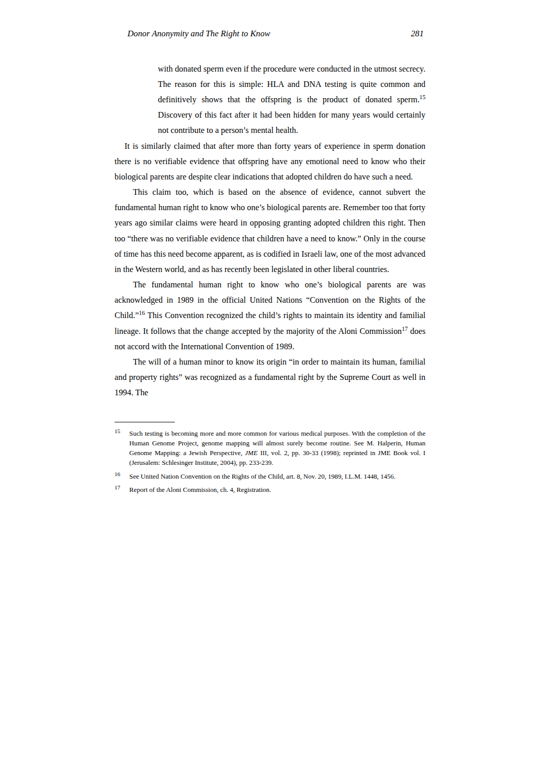Donor Anonymity and The Right to Know 281
with donated sperm even if the procedure were conducted in the utmost secrecy. The reason for this is simple: HLA and DNA testing is quite common and definitively shows that the offspring is the product of donated sperm.15 Discovery of this fact after it had been hidden for many years would certainly not contribute to a person’s mental health.
It is similarly claimed that after more than forty years of experience in sperm donation there is no verifiable evidence that offspring have any emotional need to know who their biological parents are despite clear indications that adopted children do have such a need.
This claim too, which is based on the absence of evidence, cannot subvert the fundamental human right to know who one’s biological parents are. Remember too that forty years ago similar claims were heard in opposing granting adopted children this right. Then too “there was no verifiable evidence that children have a need to know.” Only in the course of time has this need become apparent, as is codified in Israeli law, one of the most advanced in the Western world, and as has recently been legislated in other liberal countries.
The fundamental human right to know who one’s biological parents are was acknowledged in 1989 in the official United Nations “Convention on the Rights of the Child.”16 This Convention recognized the child’s rights to maintain its identity and familial lineage. It follows that the change accepted by the majority of the Aloni Commission17 does not accord with the International Convention of 1989.
The will of a human minor to know its origin “in order to maintain its human, familial and property rights” was recognized as a fundamental right by the Supreme Court as well in 1994. The
15 Such testing is becoming more and more common for various medical purposes. With the completion of the Human Genome Project, genome mapping will almost surely become routine. See M. Halperin, Human Genome Mapping: a Jewish Perspective, JME III, vol. 2, pp. 30-33 (1998); reprinted in JME Book vol. I (Jerusalem: Schlesinger Institute, 2004), pp. 233-239.
16 See United Nation Convention on the Rights of the Child, art. 8, Nov. 20, 1989, I.L.M. 1448, 1456.
17 Report of the Aloni Commission, ch. 4, Registration.